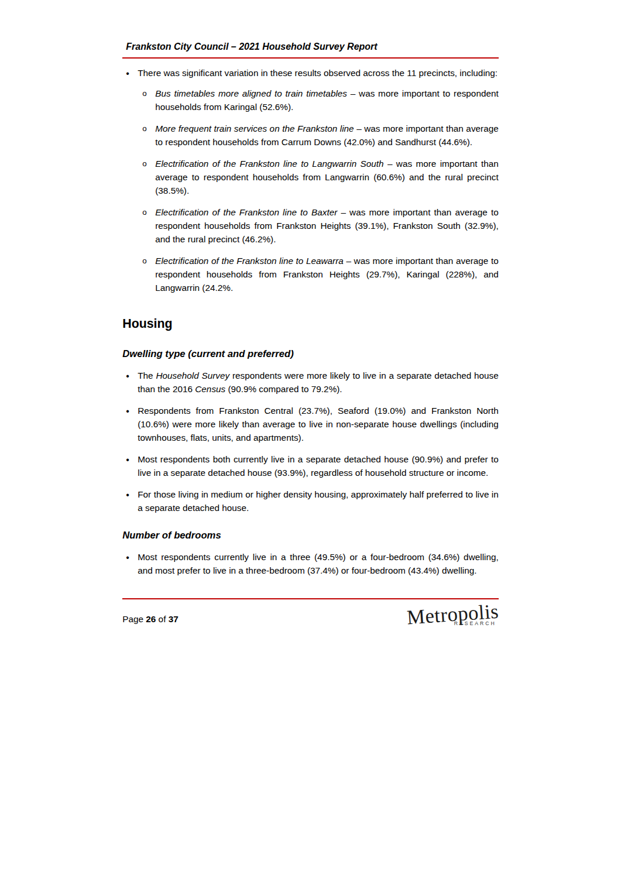Frankston City Council – 2021 Household Survey Report
There was significant variation in these results observed across the 11 precincts, including:
Bus timetables more aligned to train timetables – was more important to respondent households from Karingal (52.6%).
More frequent train services on the Frankston line – was more important than average to respondent households from Carrum Downs (42.0%) and Sandhurst (44.6%).
Electrification of the Frankston line to Langwarrin South – was more important than average to respondent households from Langwarrin (60.6%) and the rural precinct (38.5%).
Electrification of the Frankston line to Baxter – was more important than average to respondent households from Frankston Heights (39.1%), Frankston South (32.9%), and the rural precinct (46.2%).
Electrification of the Frankston line to Leawarra – was more important than average to respondent households from Frankston Heights (29.7%), Karingal (228%), and Langwarrin (24.2%.
Housing
Dwelling type (current and preferred)
The Household Survey respondents were more likely to live in a separate detached house than the 2016 Census (90.9% compared to 79.2%).
Respondents from Frankston Central (23.7%), Seaford (19.0%) and Frankston North (10.6%) were more likely than average to live in non-separate house dwellings (including townhouses, flats, units, and apartments).
Most respondents both currently live in a separate detached house (90.9%) and prefer to live in a separate detached house (93.9%), regardless of household structure or income.
For those living in medium or higher density housing, approximately half preferred to live in a separate detached house.
Number of bedrooms
Most respondents currently live in a three (49.5%) or a four-bedroom (34.6%) dwelling, and most prefer to live in a three-bedroom (37.4%) or four-bedroom (43.4%) dwelling.
Page 26 of 37
Metropolis
RESEARCH